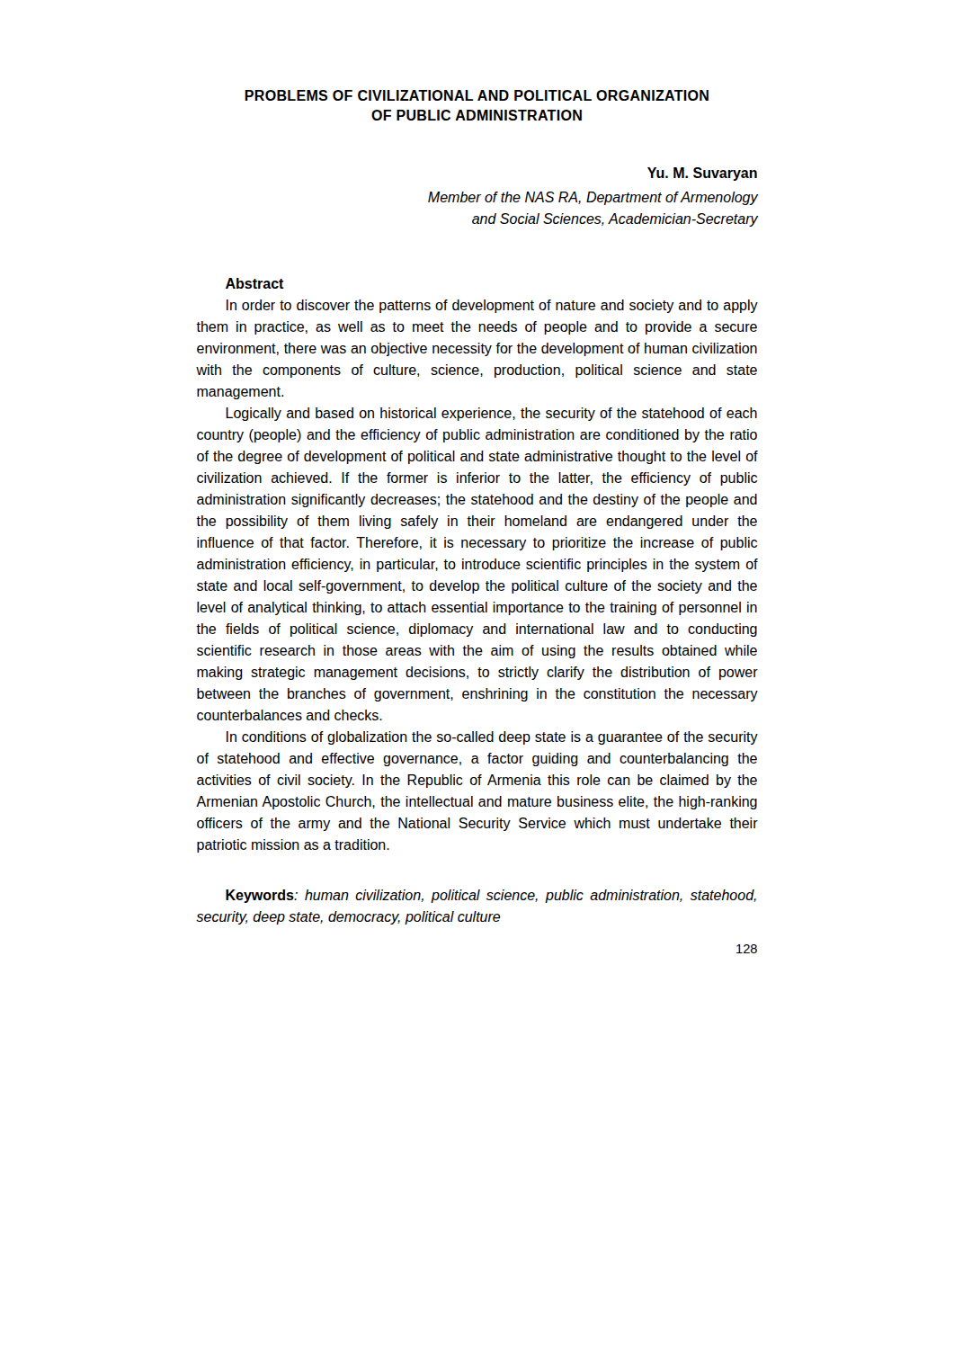Problems of Civilizational and Political Organization
of Public Administration
Yu. M. Suvaryan
Member of the NAS RA, Department of Armenology
and Social Sciences, Academician-Secretary
Abstract
In order to discover the patterns of development of nature and society and to apply them in practice, as well as to meet the needs of people and to provide a secure environment, there was an objective necessity for the development of human civilization with the components of culture, science, production, political science and state management.
Logically and based on historical experience, the security of the statehood of each country (people) and the efficiency of public administration are conditioned by the ratio of the degree of development of political and state administrative thought to the level of civilization achieved. If the former is inferior to the latter, the efficiency of public administration significantly decreases; the statehood and the destiny of the people and the possibility of them living safely in their homeland are endangered under the influence of that factor. Therefore, it is necessary to prioritize the increase of public administration efficiency, in particular, to introduce scientific principles in the system of state and local self-government, to develop the political culture of the society and the level of analytical thinking, to attach essential importance to the training of personnel in the fields of political science, diplomacy and international law and to conducting scientific research in those areas with the aim of using the results obtained while making strategic management decisions, to strictly clarify the distribution of power between the branches of government, enshrining in the constitution the necessary counterbalances and checks.
In conditions of globalization the so-called deep state is a guarantee of the security of statehood and effective governance, a factor guiding and counterbalancing the activities of civil society. In the Republic of Armenia this role can be claimed by the Armenian Apostolic Church, the intellectual and mature business elite, the high-ranking officers of the army and the National Security Service which must undertake their patriotic mission as a tradition.
Keywords: human civilization, political science, public administration, statehood, security, deep state, democracy, political culture
128